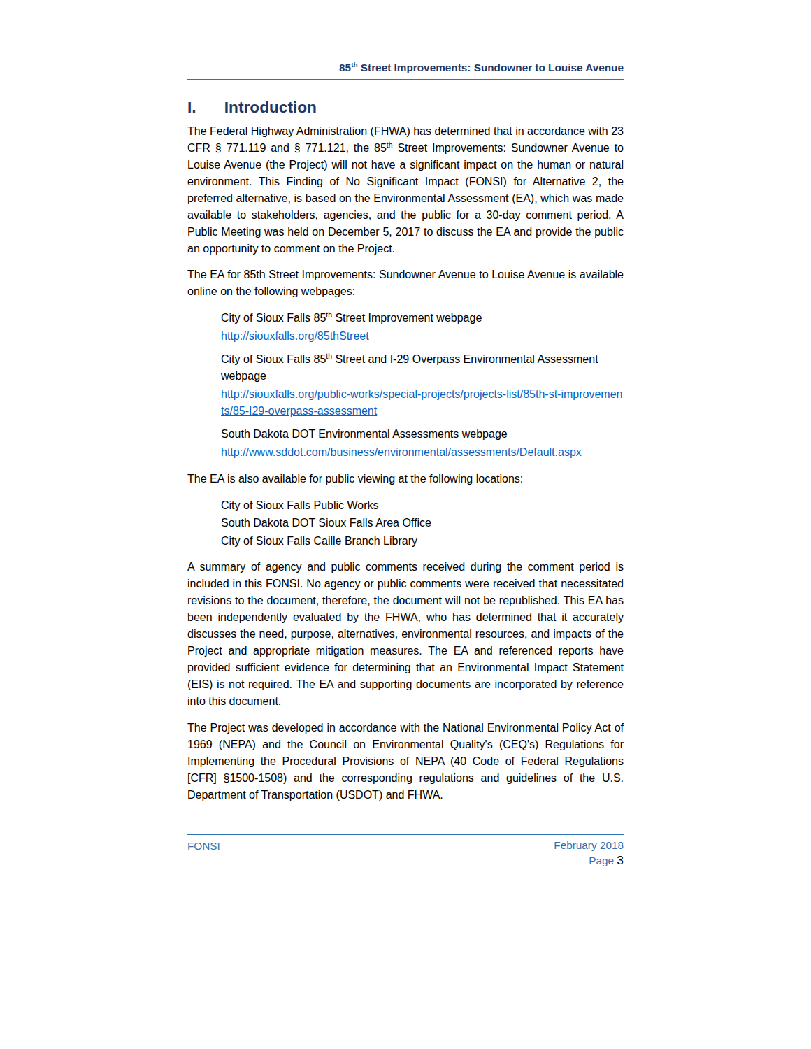85th Street Improvements: Sundowner to Louise Avenue
I. Introduction
The Federal Highway Administration (FHWA) has determined that in accordance with 23 CFR § 771.119 and § 771.121, the 85th Street Improvements: Sundowner Avenue to Louise Avenue (the Project) will not have a significant impact on the human or natural environment. This Finding of No Significant Impact (FONSI) for Alternative 2, the preferred alternative, is based on the Environmental Assessment (EA), which was made available to stakeholders, agencies, and the public for a 30-day comment period. A Public Meeting was held on December 5, 2017 to discuss the EA and provide the public an opportunity to comment on the Project.
The EA for 85th Street Improvements: Sundowner Avenue to Louise Avenue is available online on the following webpages:
City of Sioux Falls 85th Street Improvement webpage
http://siouxfalls.org/85thStreet
City of Sioux Falls 85th Street and I-29 Overpass Environmental Assessment webpage
http://siouxfalls.org/public-works/special-projects/projects-list/85th-st-improvements/85-I29-overpass-assessment
South Dakota DOT Environmental Assessments webpage
http://www.sddot.com/business/environmental/assessments/Default.aspx
The EA is also available for public viewing at the following locations:
City of Sioux Falls Public Works
South Dakota DOT Sioux Falls Area Office
City of Sioux Falls Caille Branch Library
A summary of agency and public comments received during the comment period is included in this FONSI. No agency or public comments were received that necessitated revisions to the document, therefore, the document will not be republished. This EA has been independently evaluated by the FHWA, who has determined that it accurately discusses the need, purpose, alternatives, environmental resources, and impacts of the Project and appropriate mitigation measures. The EA and referenced reports have provided sufficient evidence for determining that an Environmental Impact Statement (EIS) is not required. The EA and supporting documents are incorporated by reference into this document.
The Project was developed in accordance with the National Environmental Policy Act of 1969 (NEPA) and the Council on Environmental Quality's (CEQ's) Regulations for Implementing the Procedural Provisions of NEPA (40 Code of Federal Regulations [CFR] §1500-1508) and the corresponding regulations and guidelines of the U.S. Department of Transportation (USDOT) and FHWA.
FONSI
February 2018 Page 3